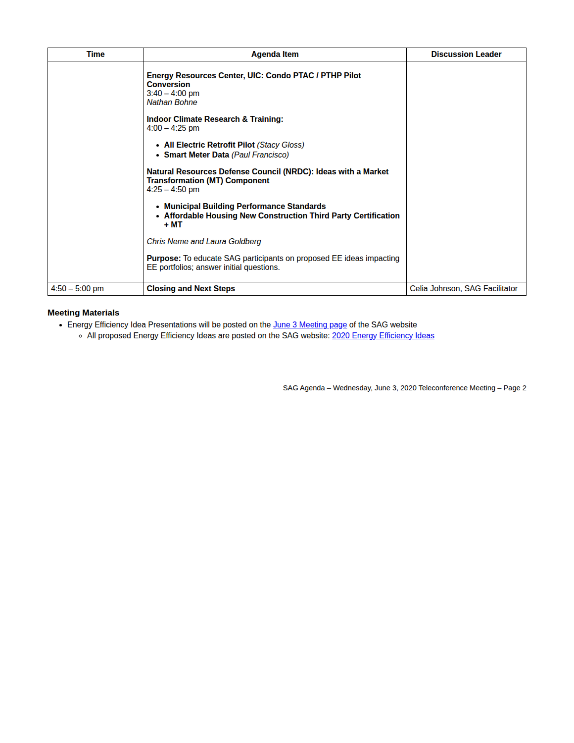| Time | Agenda Item | Discussion Leader |
| --- | --- | --- |
| | Energy Resources Center, UIC: Condo PTAC / PTHP Pilot Conversion 3:40 – 4:00 pm Nathan Bohne Indoor Climate Research & Training: 4:00 – 4:25 pm All Electric Retrofit Pilot (Stacy Gloss) Smart Meter Data (Paul Francisco) Natural Resources Defense Council (NRDC): Ideas with a Market Transformation (MT) Component 4:25 – 4:50 pm Municipal Building Performance Standards Affordable Housing New Construction Third Party Certification + MT Chris Neme and Laura Goldberg Purpose: To educate SAG participants on proposed EE ideas impacting EE portfolios; answer initial questions. | |
| 4:50 – 5:00 pm | Closing and Next Steps | Celia Johnson, SAG Facilitator |
Meeting Materials
Energy Efficiency Idea Presentations will be posted on the June 3 Meeting page of the SAG website
All proposed Energy Efficiency Ideas are posted on the SAG website: 2020 Energy Efficiency Ideas
SAG Agenda – Wednesday, June 3, 2020 Teleconference Meeting – Page 2